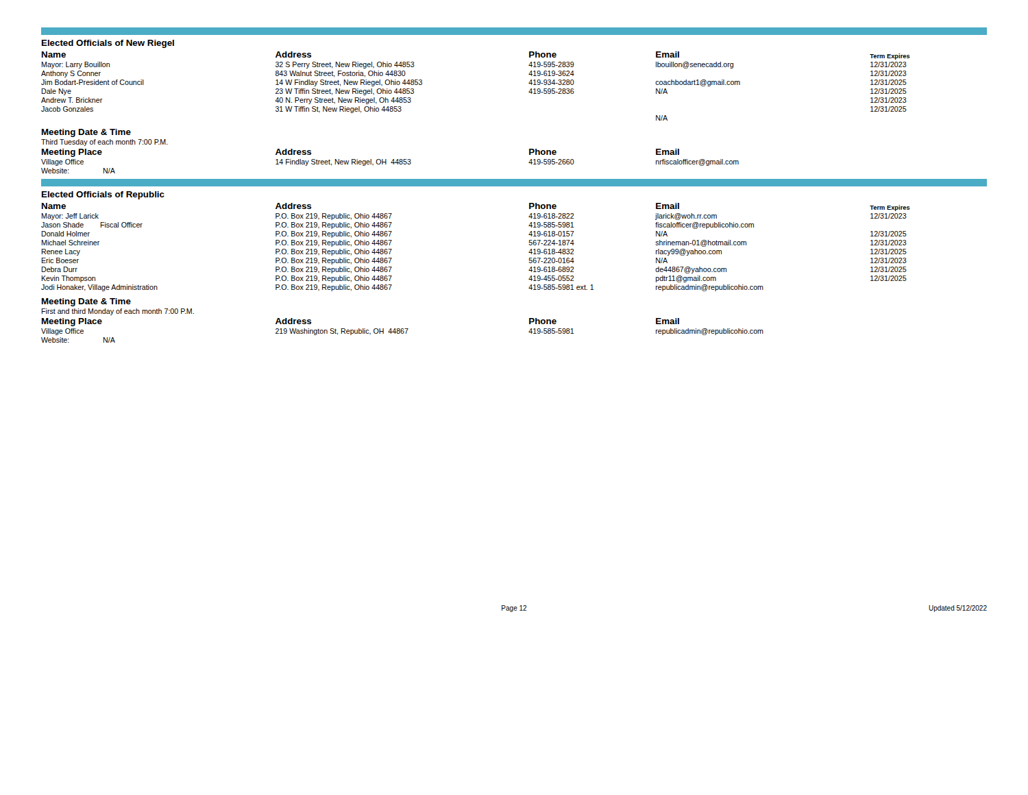Elected Officials of New Riegel
| Name | Address | Phone | Email | Term Expires |
| --- | --- | --- | --- | --- |
| Mayor: Larry Bouillon | 32 S Perry Street, New Riegel, Ohio 44853 | 419-595-2839 | lbouillon@senecadd.org | 12/31/2023 |
| Anthony S Conner | 843 Walnut Street, Fostoria, Ohio 44830 | 419-619-3624 | | 12/31/2023 |
| Jim Bodart-President of Council | 14 W Findlay Street, New Riegel, Ohio 44853 | 419-934-3280 | coachbodart1@gmail.com | 12/31/2025 |
| Dale Nye | 23 W Tiffin Street, New Riegel, Ohio 44853 | 419-595-2836 | N/A | 12/31/2025 |
| Andrew T. Brickner | 40 N. Perry Street, New Riegel, Oh 44853 | | | 12/31/2023 |
| Jacob Gonzales | 31 W Tiffin St, New Riegel, Ohio 44853 | | | 12/31/2025 |
| | | | N/A | |
Meeting Date & Time
Third Tuesday of each month 7:00 P.M.
| Meeting Place | Address | Phone | Email | |
| --- | --- | --- | --- | --- |
| Village Office | 14 Findlay Street, New Riegel, OH 44853 | 419-595-2660 | nrfiscalofficer@gmail.com | |
Website: N/A
Elected Officials of Republic
| Name | Address | Phone | Email | Term Expires |
| --- | --- | --- | --- | --- |
| Mayor: Jeff Larick | P.O. Box 219, Republic, Ohio 44867 | 419-618-2822 | jlarick@woh.rr.com | 12/31/2023 |
| Jason Shade Fiscal Officer | P.O. Box 219, Republic, Ohio 44867 | 419-585-5981 | fiscalofficer@republicohio.com | |
| Donald Holmer | P.O. Box 219, Republic, Ohio 44867 | 419-618-0157 | N/A | 12/31/2025 |
| Michael Schreiner | P.O. Box 219, Republic, Ohio 44867 | 567-224-1874 | shrineman-01@hotmail.com | 12/31/2023 |
| Renee Lacy | P.O. Box 219, Republic, Ohio 44867 | 419-618-4832 | rlacy99@yahoo.com | 12/31/2025 |
| Eric Boeser | P.O. Box 219, Republic, Ohio 44867 | 567-220-0164 | N/A | 12/31/2023 |
| Debra Durr | P.O. Box 219, Republic, Ohio 44867 | 419-618-6892 | de44867@yahoo.com | 12/31/2025 |
| Kevin Thompson | P.O. Box 219, Republic, Ohio 44867 | 419-455-0552 | pdtr11@gmail.com | 12/31/2025 |
| Jodi Honaker, Village Administration | P.O. Box 219, Republic, Ohio 44867 | 419-585-5981 ext. 1 | republicadmin@republicohio.com | |
Meeting Date & Time
First and third Monday of each month 7:00 P.M.
| Meeting Place | Address | Phone | Email | |
| --- | --- | --- | --- | --- |
| Village Office | 219 Washington St, Republic, OH 44867 | 419-585-5981 | republicadmin@republicohio.com | |
Website: N/A
Page 12
Updated 5/12/2022